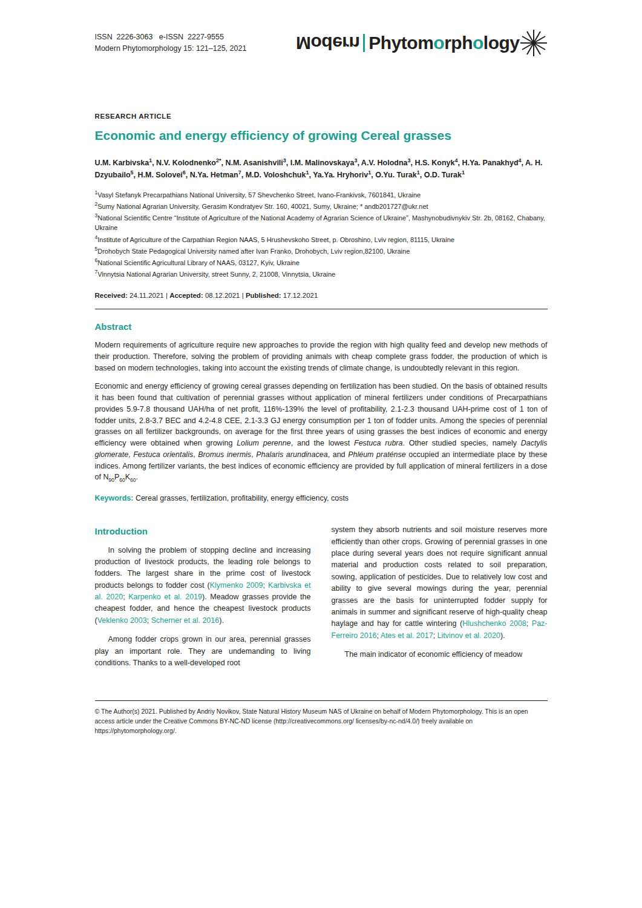ISSN 2226-3063 e-ISSN 2227-9555
Modern Phytomorphology 15: 121–125, 2021
Modern Phytomorphology
RESEARCH ARTICLE
Economic and energy efficiency of growing Cereal grasses
U.M. Karbivska1, N.V. Kolodnenko2*, N.M. Asanishvili3, I.M. Malinovskaya3, A.V. Holodna3, H.S. Konyk4, H.Ya. Panakhyd4, A. H. Dzyubailo5, H.M. Solovei6, N.Ya. Hetman7, M.D. Voloshchuk1, Ya.Ya. Hryhoriv1, O.Yu. Turak1, O.D. Turak1
1Vasyl Stefanyk Precarpathians National University, 57 Shevchenko Street, Ivano-Frankivsk, 7601841, Ukraine
2Sumy National Agrarian University, Gerasim Kondratyev Str. 160, 40021, Sumy, Ukraine; * andb201727@ukr.net
3National Scientific Centre “Institute of Agriculture of the National Academy of Agrarian Science of Ukraine”, Mashynobudivnykiv Str. 2b, 08162, Chabany, Ukraine
4Institute of Agriculture of the Carpathian Region NAAS, 5 Hrushevskoho Street, p. Obroshino, Lviv region, 81115, Ukraine
5Drohobych State Pedagogical University named after Ivan Franko, Drohobych, Lviv region,82100, Ukraine
6National Scientific Agricultural Library of NAAS, 03127, Kyiv, Ukraine
7Vinnytsia National Agrarian University, street Sunny, 2, 21008, Vinnytsia, Ukraine
Received: 24.11.2021 | Accepted: 08.12.2021 | Published: 17.12.2021
Abstract
Modern requirements of agriculture require new approaches to provide the region with high quality feed and develop new methods of their production. Therefore, solving the problem of providing animals with cheap complete grass fodder, the production of which is based on modern technologies, taking into account the existing trends of climate change, is undoubtedly relevant in this region.
Economic and energy efficiency of growing cereal grasses depending on fertilization has been studied. On the basis of obtained results it has been found that cultivation of perennial grasses without application of mineral fertilizers under conditions of Precarpathians provides 5.9-7.8 thousand UAH/ha of net profit, 116%-139% the level of profitability, 2.1-2.3 thousand UAH-prime cost of 1 ton of fodder units, 2.8-3.7 BEC and 4.2-4.8 CEE, 2.1-3.3 GJ energy consumption per 1 ton of fodder units. Among the species of perennial grasses on all fertilizer backgrounds, on average for the first three years of using grasses the best indices of economic and energy efficiency were obtained when growing Lolium perenne, and the lowest Festuca rubra. Other studied species, namely Dactylis glomerate, Festuca orientalis, Bromus inermis, Phalaris arundinacea, and Phléum praténse occupied an intermediate place by these indices. Among fertilizer variants, the best indices of economic efficiency are provided by full application of mineral fertilizers in a dose of N90P60K60.
Keywords: Cereal grasses, fertilization, profitability, energy efficiency, costs
Introduction
In solving the problem of stopping decline and increasing production of livestock products, the leading role belongs to fodders. The largest share in the prime cost of livestock products belongs to fodder cost (Klymenko 2009; Karbivska et al. 2020; Karpenko et al. 2019). Meadow grasses provide the cheapest fodder, and hence the cheapest livestock products (Veklenko 2003; Scherner et al. 2016).
Among fodder crops grown in our area, perennial grasses play an important role. They are undemanding to living conditions. Thanks to a well-developed root
system they absorb nutrients and soil moisture reserves more efficiently than other crops. Growing of perennial grasses in one place during several years does not require significant annual material and production costs related to soil preparation, sowing, application of pesticides. Due to relatively low cost and ability to give several mowings during the year, perennial grasses are the basis for uninterrupted fodder supply for animals in summer and significant reserve of high-quality cheap haylage and hay for cattle wintering (Hlushchenko 2008; Paz-Ferreiro 2016; Ates et al. 2017; Litvinov et al. 2020).
The main indicator of economic efficiency of meadow
© The Author(s) 2021. Published by Andriy Novikov, State Natural History Museum NAS of Ukraine on behalf of Modern Phytomorphology. This is an open access article under the Creative Commons BY-NC-ND license (http://creativecommons.org/ licenses/by-nc-nd/4.0/) freely available on https://phytomorphology.org/.